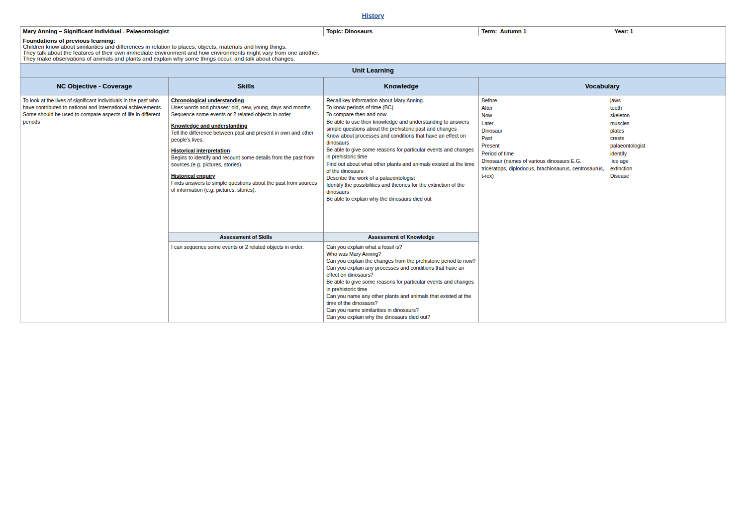History
| Mary Anning – Significant individual - Palaeontologist | Topic: Dinosaurs | / Term: Autumn 1 / Year: 1 / |
| Foundations of previous learning: Children know about similarities and differences in relation to places, objects, materials and living things. They talk about the features of their own immediate environment and how environments might vary from one another. They make observations of animals and plants and explain why some things occur, and talk about changes. |
| Unit Learning |
| NC Objective - Coverage | Skills | Knowledge | Vocabulary |
| To look at the lives of significant individuals in the past who have contributed to national and international achievements. Some should be used to compare aspects of life in different periods | Chronological understanding Uses words and phrases: old, new, young, days and months. Sequence some events or 2 related objects in order. Knowledge and understanding Tell the difference between past and present in own and other people’s lives. Historical interpretation Begins to identify and recount some details from the past from sources (e.g. pictures, stories). Historical enquiry Finds answers to simple questions about the past from sources of information (e.g. pictures, stories). | Recall key information about Mary Anning. To know periods of time (BC) To compare then and now. Be able to use their knowledge and understanding to answers simple questions about the prehistoric past and changes Know about processes and conditions that have an effect on dinosaurs Be able to give some reasons for particular events and changes in prehistoric time Find out about what other plants and animals existed at the time of the dinosaurs Describe the work of a palaeontologist Identify the possibilities and theories for the extinction of the dinosaurs Be able to explain why the dinosaurs died out | / Before After Now Later Dinosaur Past Present Period of time Dinosaur (names of various dinosaurs E.G. triceratops, diplodocus, brachiosaurus, centrosaurus, t-rex) / jaws teeth skeleton muscles plates crests palaeontologist identify ice age extinction Disease / |
| Assessment of Skills | Assessment of Knowledge |
| I can sequence some events or 2 related objects in order. | Can you explain what a fossil is? Who was Mary Anning? Can you explain the changes from the prehistoric period to now? Can you explain any processes and conditions that have an effect on dinosaurs? Be able to give some reasons for particular events and changes in prehistoric time Can you name any other plants and animals that existed at the time of the dinosaurs? Can you name similarities in dinosaurs? Can you explain why the dinosaurs died out? |